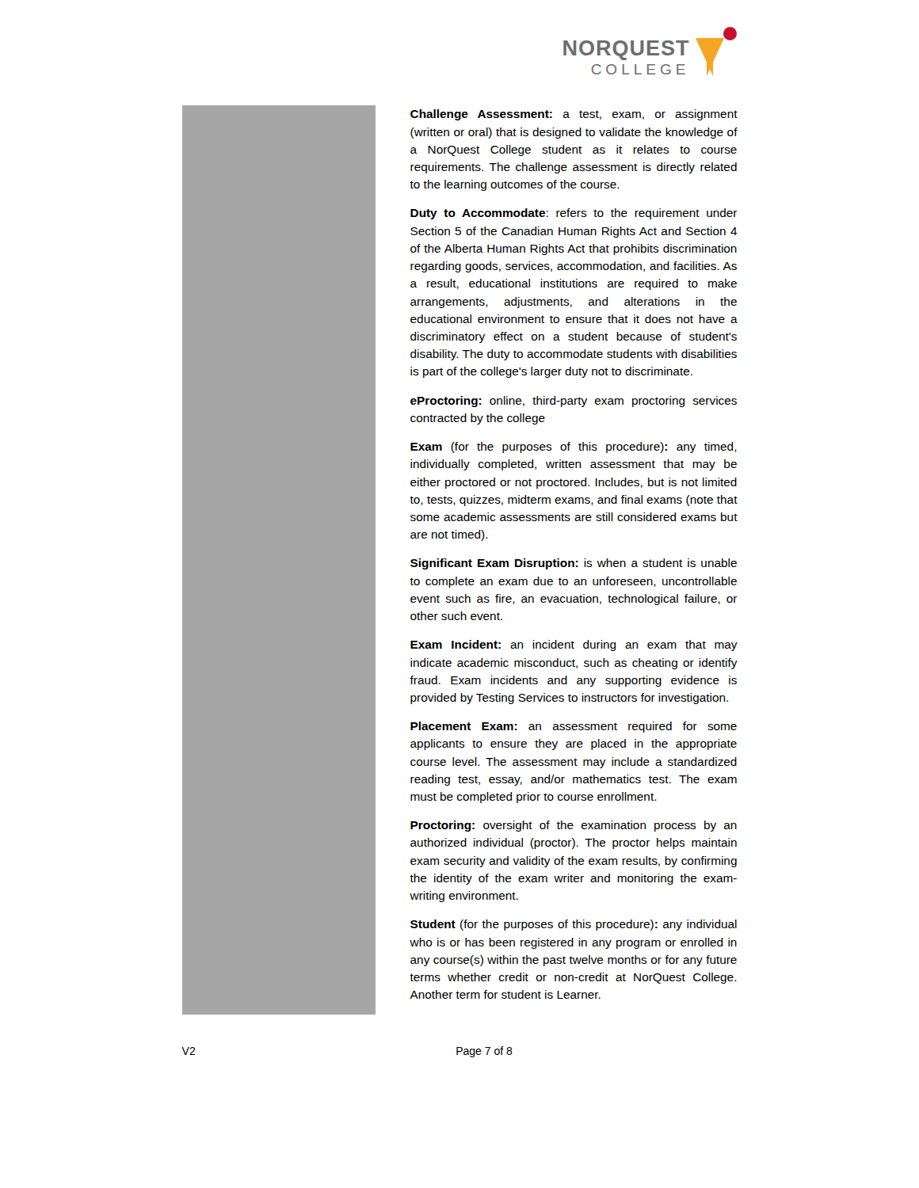NORQUEST
COLLEGE
Challenge Assessment: a test, exam, or assignment (written or oral) that is designed to validate the knowledge of a NorQuest College student as it relates to course requirements. The challenge assessment is directly related to the learning outcomes of the course.
Duty to Accommodate: refers to the requirement under Section 5 of the Canadian Human Rights Act and Section 4 of the Alberta Human Rights Act that prohibits discrimination regarding goods, services, accommodation, and facilities. As a result, educational institutions are required to make arrangements, adjustments, and alterations in the educational environment to ensure that it does not have a discriminatory effect on a student because of student's disability. The duty to accommodate students with disabilities is part of the college's larger duty not to discriminate.
eProctoring: online, third-party exam proctoring services contracted by the college
Exam (for the purposes of this procedure): any timed, individually completed, written assessment that may be either proctored or not proctored. Includes, but is not limited to, tests, quizzes, midterm exams, and final exams (note that some academic assessments are still considered exams but are not timed).
Significant Exam Disruption: is when a student is unable to complete an exam due to an unforeseen, uncontrollable event such as fire, an evacuation, technological failure, or other such event.
Exam Incident: an incident during an exam that may indicate academic misconduct, such as cheating or identify fraud. Exam incidents and any supporting evidence is provided by Testing Services to instructors for investigation.
Placement Exam: an assessment required for some applicants to ensure they are placed in the appropriate course level. The assessment may include a standardized reading test, essay, and/or mathematics test. The exam must be completed prior to course enrollment.
Proctoring: oversight of the examination process by an authorized individual (proctor). The proctor helps maintain exam security and validity of the exam results, by confirming the identity of the exam writer and monitoring the exam-writing environment.
Student (for the purposes of this procedure): any individual who is or has been registered in any program or enrolled in any course(s) within the past twelve months or for any future terms whether credit or non-credit at NorQuest College. Another term for student is Learner.
V2
Page 7 of 8